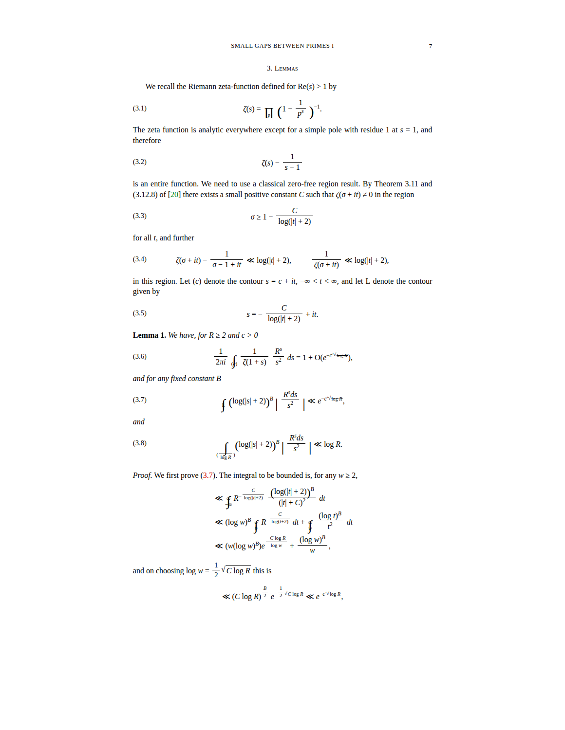SMALL GAPS BETWEEN PRIMES I 7
3. Lemmas
We recall the Riemann zeta-function defined for Re(s) > 1 by
(3.1)
ζ(s) = ∏p (1 − 1 ps )−1.
The zeta function is analytic everywhere except for a simple pole with residue 1 at s = 1, and therefore
(3.2)
ζ(s) − 1 s − 1
is an entire function. We need to use a classical zero-free region result. By Theorem 3.11 and (3.12.8) of [20] there exists a small positive constant C such that ζ(σ + it) ≠ 0 in the region
(3.3)
σ ≥ 1 − Clog(|t| + 2)
for all t, and further
(3.4)
ζ(σ + it) − 1 σ − 1 + it ≪ log(|t| + 2), 1 ζ(σ + it) ≪ log(|t| + 2),
in this region. Let (c) denote the contour s = c + it, −∞ < t < ∞, and let L denote the contour given by
(3.5)
s = − Clog(|t| + 2) + it.
Lemma 1. We have, for R ≥ 2 and c > 0
(3.6)
12πi ∫(c) 1 ζ(1 + s) Rs s2 ds = 1 + O(e−c′log R),
and for any fixed constant B
(3.7)
∫L (log(|s| + 2))B | Rsds s2 | ≪ e−c′log R,
and
(3.8)
∫(1 log R) (log(|s| + 2))B | Rsds s2 | ≪ log R.
Proof. We first prove (3.7). The integral to be bounded is, for any w ≥ 2,
≪ ∫−∞∞ R−Clog(|t|+2) (log(|t| + 2))B (|t| + C)2 dt ≪ (log w)B ∫0 w R−Clog(t+2) dt + ∫w∞ (log t)B t2 dt ≪ (w(log w)B)e−C log R log w + (log w)B w,
and on choosing log w = 12 C log R this is
≪ (C log R)B 2 e−12 C log R ≪ e−c′log R,